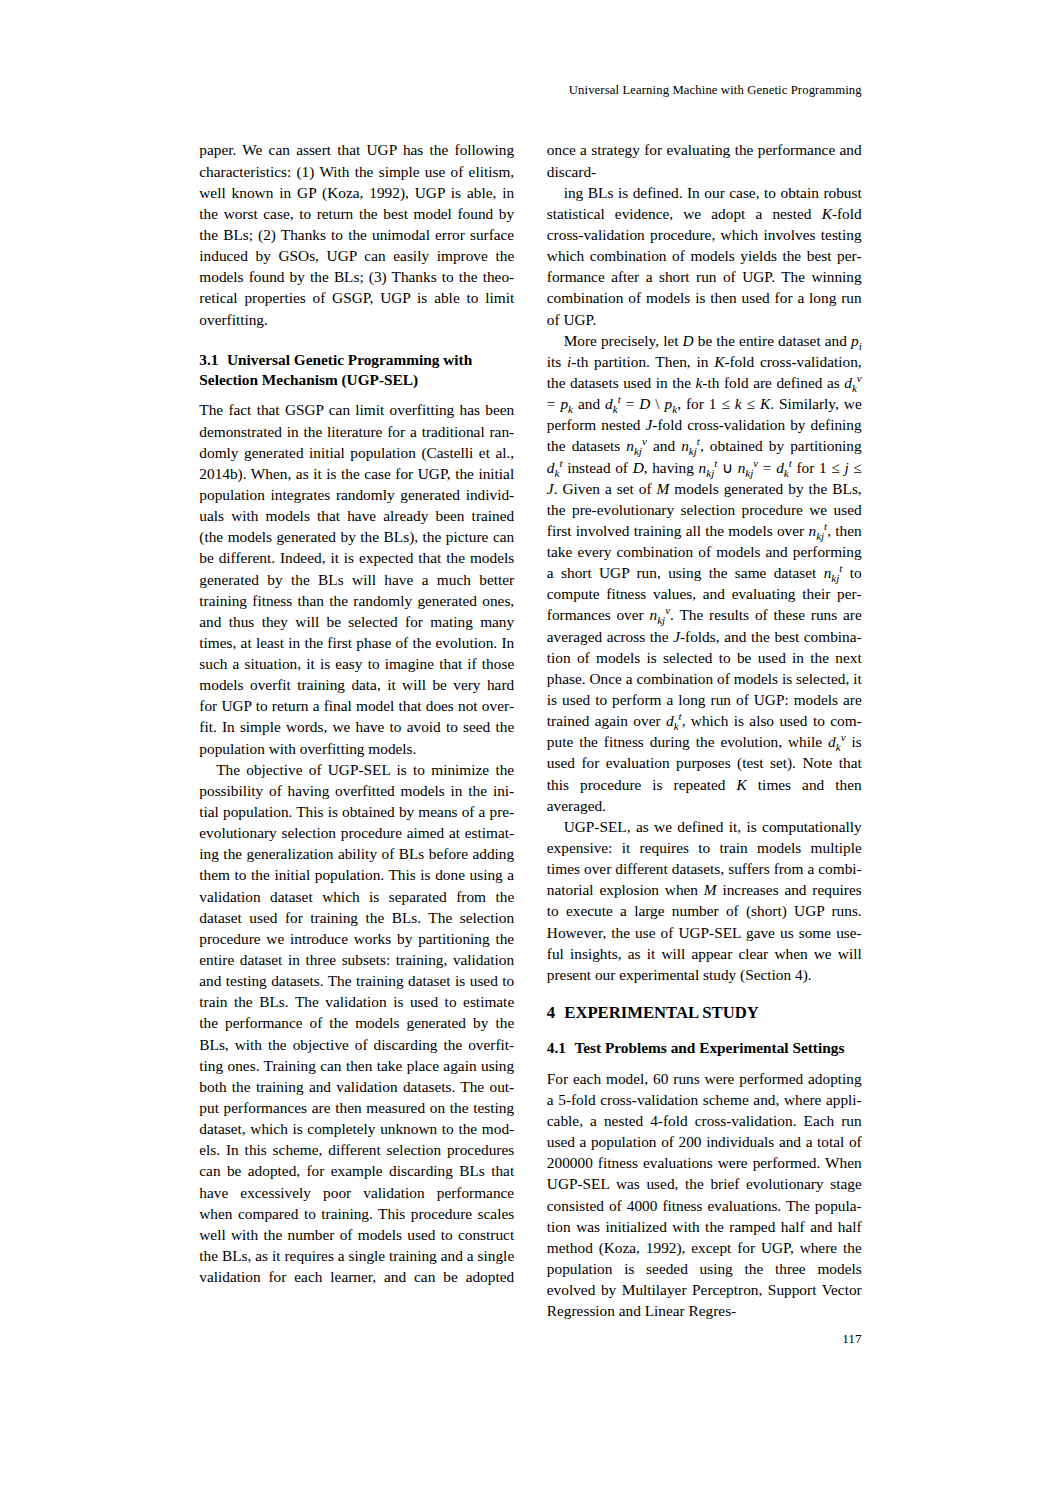Universal Learning Machine with Genetic Programming
paper. We can assert that UGP has the following characteristics: (1) With the simple use of elitism, well known in GP (Koza, 1992), UGP is able, in the worst case, to return the best model found by the BLs; (2) Thanks to the unimodal error surface induced by GSOs, UGP can easily improve the models found by the BLs; (3) Thanks to the theoretical properties of GSGP, UGP is able to limit overfitting.
3.1 Universal Genetic Programming with Selection Mechanism (UGP-SEL)
The fact that GSGP can limit overfitting has been demonstrated in the literature for a traditional randomly generated initial population (Castelli et al., 2014b). When, as it is the case for UGP, the initial population integrates randomly generated individuals with models that have already been trained (the models generated by the BLs), the picture can be different. Indeed, it is expected that the models generated by the BLs will have a much better training fitness than the randomly generated ones, and thus they will be selected for mating many times, at least in the first phase of the evolution. In such a situation, it is easy to imagine that if those models overfit training data, it will be very hard for UGP to return a final model that does not overfit. In simple words, we have to avoid to seed the population with overfitting models.
The objective of UGP-SEL is to minimize the possibility of having overfitted models in the initial population. This is obtained by means of a pre-evolutionary selection procedure aimed at estimating the generalization ability of BLs before adding them to the initial population. This is done using a validation dataset which is separated from the dataset used for training the BLs. The selection procedure we introduce works by partitioning the entire dataset in three subsets: training, validation and testing datasets. The training dataset is used to train the BLs. The validation is used to estimate the performance of the models generated by the BLs, with the objective of discarding the overfitting ones. Training can then take place again using both the training and validation datasets. The output performances are then measured on the testing dataset, which is completely unknown to the models. In this scheme, different selection procedures can be adopted, for example discarding BLs that have excessively poor validation performance when compared to training. This procedure scales well with the number of models used to construct the BLs, as it requires a single training and a single validation for each learner, and can be adopted once a strategy for evaluating the performance and discard-
ing BLs is defined. In our case, to obtain robust statistical evidence, we adopt a nested K-fold cross-validation procedure, which involves testing which combination of models yields the best performance after a short run of UGP. The winning combination of models is then used for a long run of UGP.
More precisely, let D be the entire dataset and pi its i-th partition. Then, in K-fold cross-validation, the datasets used in the k-th fold are defined as dkv = pk and dkt = D \ pk, for 1 ≤ k ≤ K. Similarly, we perform nested J-fold cross-validation by defining the datasets nkjv and nkjt, obtained by partitioning dkt instead of D, having nkjt ∪ nkjv = dkt for 1 ≤ j ≤ J. Given a set of M models generated by the BLs, the pre-evolutionary selection procedure we used first involved training all the models over nkjt, then take every combination of models and performing a short UGP run, using the same dataset nkjt to compute fitness values, and evaluating their performances over nkjv. The results of these runs are averaged across the J-folds, and the best combination of models is selected to be used in the next phase. Once a combination of models is selected, it is used to perform a long run of UGP: models are trained again over dkt, which is also used to compute the fitness during the evolution, while dkv is used for evaluation purposes (test set). Note that this procedure is repeated K times and then averaged.
UGP-SEL, as we defined it, is computationally expensive: it requires to train models multiple times over different datasets, suffers from a combinatorial explosion when M increases and requires to execute a large number of (short) UGP runs. However, the use of UGP-SEL gave us some useful insights, as it will appear clear when we will present our experimental study (Section 4).
4 EXPERIMENTAL STUDY
4.1 Test Problems and Experimental Settings
For each model, 60 runs were performed adopting a 5-fold cross-validation scheme and, where applicable, a nested 4-fold cross-validation. Each run used a population of 200 individuals and a total of 200000 fitness evaluations were performed. When UGP-SEL was used, the brief evolutionary stage consisted of 4000 fitness evaluations. The population was initialized with the ramped half and half method (Koza, 1992), except for UGP, where the population is seeded using the three models evolved by Multilayer Perceptron, Support Vector Regression and Linear Regres-
117